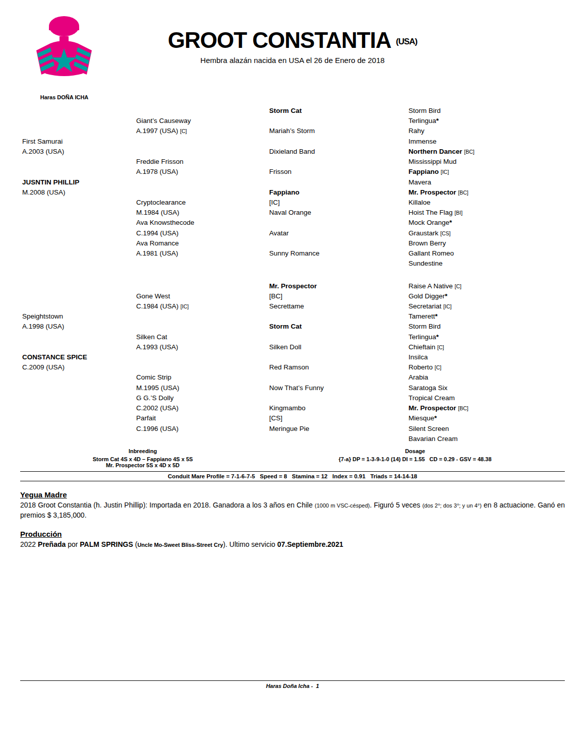Haras DOÑA ICHA
GROOT CONSTANTIA (USA)
Hembra alazán nacida en USA el 26 de Enero de 2018
| | | Storm Cat | Storm Bird |
| | Giant’s Causeway | | Terlingua * |
| | A.1997 (USA) [C] | Mariah’s Storm | Rahy |
| First Samurai | | | Immense |
| A.2003 (USA) | | Dixieland Band | Northern Dancer [BC] |
| | Freddie Frisson | | Mississippi Mud |
| | A.1978 (USA) | Frisson | Fappiano [IC] |
| JUSNTIN PHILLIP | | | Mavera |
| M.2008 (USA) | | Fappiano | Mr. Prospector [BC] |
| | Cryptoclearance | [IC] | Killaloe |
| | M.1984 (USA) | Naval Orange | Hoist The Flag [BI] |
| | Ava Knowsthecode | | Mock Orange * |
| | C.1994 (USA) | Avatar | Graustark [CS] |
| | Ava Romance | | Brown Berry |
| | A.1981 (USA) | Sunny Romance | Gallant Romeo |
| | | | Sundestine |
| | | Mr. Prospector | Raise A Native [C] |
| | Gone West | [BC] | Gold Digger * |
| | C.1984 (USA) [IC] | Secrettame | Secretariat [IC] |
| Speightstown | | | Tamerett * |
| A.1998 (USA) | | Storm Cat | Storm Bird |
| | Silken Cat | | Terlingua * |
| | A.1993 (USA) | Silken Doll | Chieftain [C] |
| CONSTANCE SPICE | | | Insilca |
| C.2009 (USA) | | Red Ramson | Roberto [C] |
| | Comic Strip | | Arabia |
| | M.1995 (USA) | Now That’s Funny | Saratoga Six |
| | G G.’S Dolly | | Tropical Cream |
| | C.2002 (USA) | Kingmambo | Mr. Prospector [BC] |
| | Parfait | [CS] | Miesque * |
| | C.1996 (USA) | Meringue Pie | Silent Screen |
| | | | Bavarian Cream |
| Inbreeding | Dosage |
| Storm Cat 4S x 4D – Fappiano 4S x 5S Mr. Prospector 5S x 4D x 5D | {7-a} DP = 1-3-9-1-0 (14) DI = 1.55 CD = 0.29 - GSV = 48.38 |
Conduit Mare Profile = 7-1-6-7-5 Speed = 8 Stamina = 12 Index = 0.91 Triads = 14-14-18
Yegua Madre
2018 Groot Constantia (h. Justin Phillip): Importada en 2018. Ganadora a los 3 años en Chile (1000 m VSC-césped). Figuró 5 veces (dos 2°; dos 3°; y un 4°) en 8 actuacione. Ganó en premios $ 3,185,000.
Producción
2022 Preñada por PALM SPRINGS (Uncle Mo-Sweet Bliss-Street Cry). Ultimo servicio 07.Septiembre.2021
Haras Doña Icha - 1